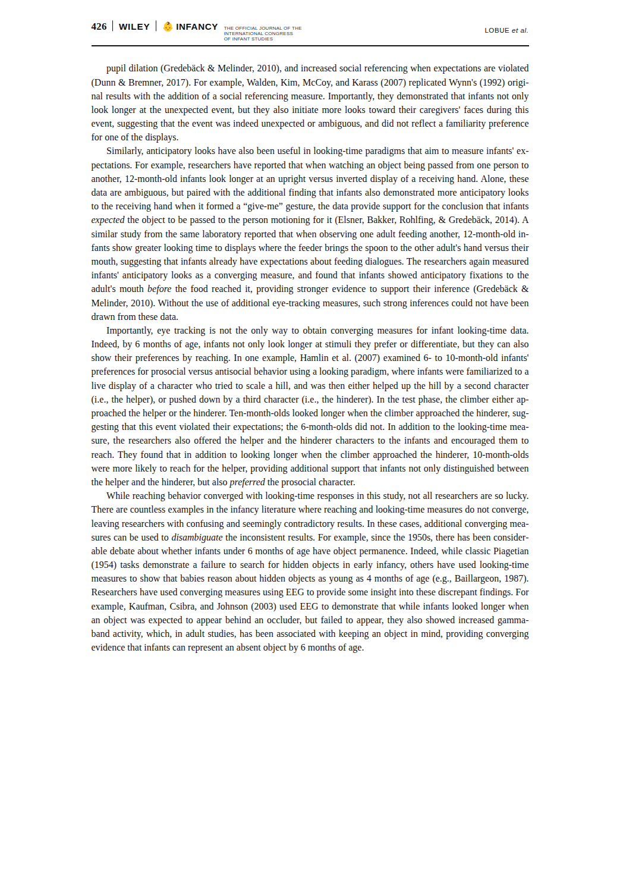426 WILEY INFANCY The Official Journal of the
International Congress
of Infant Studies
LoBue et al.
pupil dilation (Gredebäck & Melinder, 2010), and increased social referencing when expectations are violated (Dunn & Bremner, 2017). For example, Walden, Kim, McCoy, and Karass (2007) replicated Wynn's (1992) original results with the addition of a social referencing measure. Importantly, they demonstrated that infants not only look longer at the unexpected event, but they also initiate more looks toward their caregivers' faces during this event, suggesting that the event was indeed unexpected or ambiguous, and did not reflect a familiarity preference for one of the displays.
Similarly, anticipatory looks have also been useful in looking-time paradigms that aim to measure infants' expectations. For example, researchers have reported that when watching an object being passed from one person to another, 12-month-old infants look longer at an upright versus inverted display of a receiving hand. Alone, these data are ambiguous, but paired with the additional finding that infants also demonstrated more anticipatory looks to the receiving hand when it formed a “give-me” gesture, the data provide support for the conclusion that infants expected the object to be passed to the person motioning for it (Elsner, Bakker, Rohlfing, & Gredebäck, 2014). A similar study from the same laboratory reported that when observing one adult feeding another, 12-month-old infants show greater looking time to displays where the feeder brings the spoon to the other adult's hand versus their mouth, suggesting that infants already have expectations about feeding dialogues. The researchers again measured infants' anticipatory looks as a converging measure, and found that infants showed anticipatory fixations to the adult's mouth before the food reached it, providing stronger evidence to support their inference (Gredebäck & Melinder, 2010). Without the use of additional eye-tracking measures, such strong inferences could not have been drawn from these data.
Importantly, eye tracking is not the only way to obtain converging measures for infant looking-time data. Indeed, by 6 months of age, infants not only look longer at stimuli they prefer or differentiate, but they can also show their preferences by reaching. In one example, Hamlin et al. (2007) examined 6- to 10-month-old infants' preferences for prosocial versus antisocial behavior using a looking paradigm, where infants were familiarized to a live display of a character who tried to scale a hill, and was then either helped up the hill by a second character (i.e., the helper), or pushed down by a third character (i.e., the hinderer). In the test phase, the climber either approached the helper or the hinderer. Ten-month-olds looked longer when the climber approached the hinderer, suggesting that this event violated their expectations; the 6-month-olds did not. In addition to the looking-time measure, the researchers also offered the helper and the hinderer characters to the infants and encouraged them to reach. They found that in addition to looking longer when the climber approached the hinderer, 10-month-olds were more likely to reach for the helper, providing additional support that infants not only distinguished between the helper and the hinderer, but also preferred the prosocial character.
While reaching behavior converged with looking-time responses in this study, not all researchers are so lucky. There are countless examples in the infancy literature where reaching and looking-time measures do not converge, leaving researchers with confusing and seemingly contradictory results. In these cases, additional converging measures can be used to disambiguate the inconsistent results. For example, since the 1950s, there has been considerable debate about whether infants under 6 months of age have object permanence. Indeed, while classic Piagetian (1954) tasks demonstrate a failure to search for hidden objects in early infancy, others have used looking-time measures to show that babies reason about hidden objects as young as 4 months of age (e.g., Baillargeon, 1987). Researchers have used converging measures using EEG to provide some insight into these discrepant findings. For example, Kaufman, Csibra, and Johnson (2003) used EEG to demonstrate that while infants looked longer when an object was expected to appear behind an occluder, but failed to appear, they also showed increased gamma-band activity, which, in adult studies, has been associated with keeping an object in mind, providing converging evidence that infants can represent an absent object by 6 months of age.